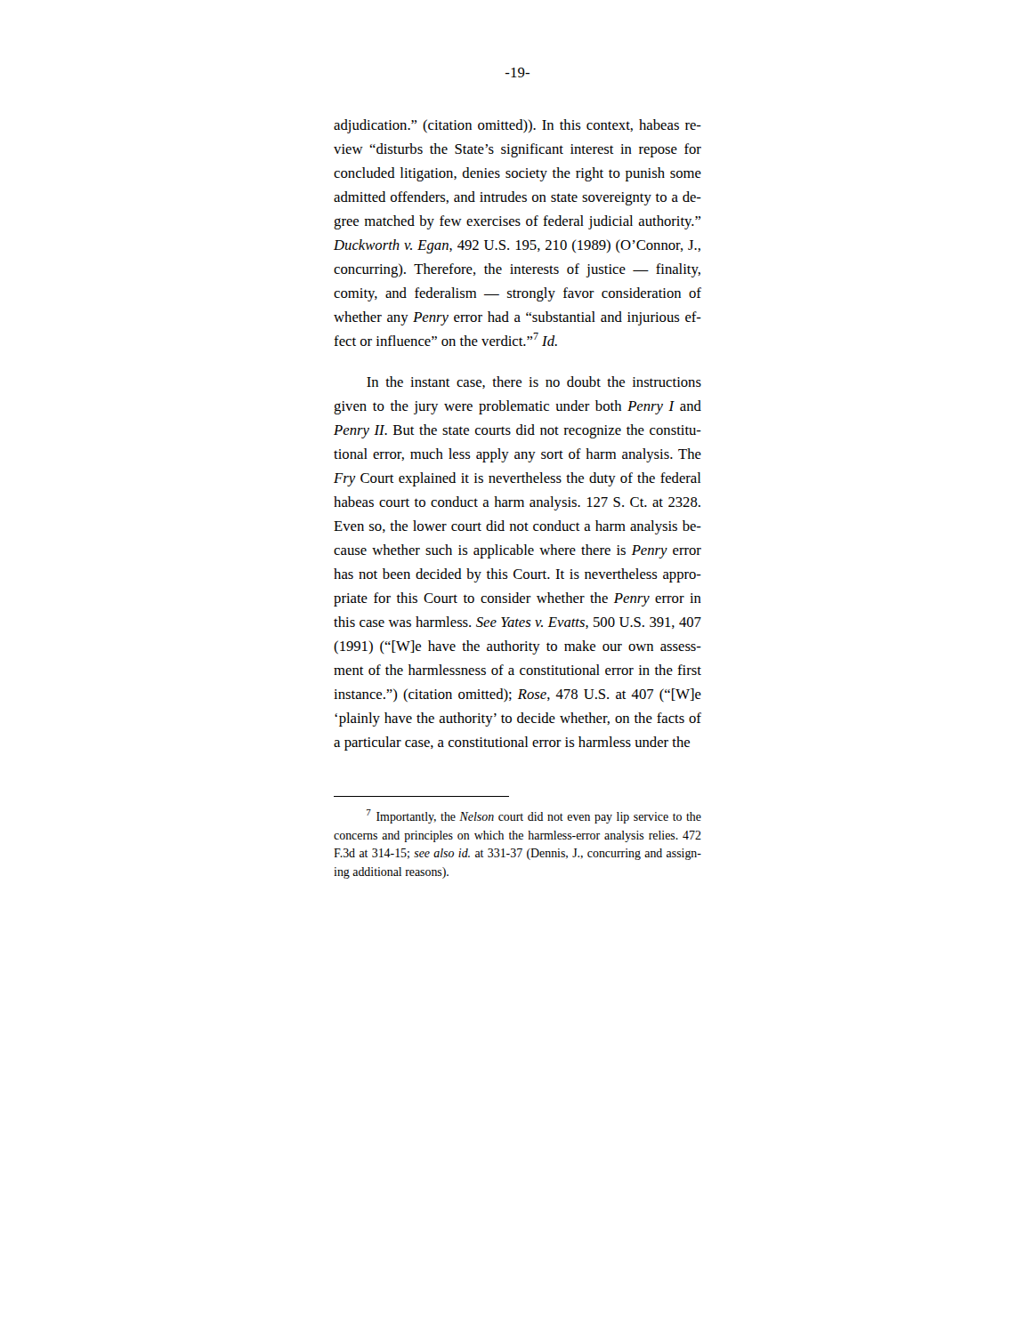-19-
adjudication.” (citation omitted)). In this context, habeas review “disturbs the State’s significant interest in repose for concluded litigation, denies society the right to punish some admitted offenders, and intrudes on state sovereignty to a degree matched by few exercises of federal judicial authority.” Duckworth v. Egan, 492 U.S. 195, 210 (1989) (O’Connor, J., concurring). Therefore, the interests of justice — finality, comity, and federalism — strongly favor consideration of whether any Penry error had a “substantial and injurious effect or influence” on the verdict.”7 Id.
In the instant case, there is no doubt the instructions given to the jury were problematic under both Penry I and Penry II. But the state courts did not recognize the constitutional error, much less apply any sort of harm analysis. The Fry Court explained it is nevertheless the duty of the federal habeas court to conduct a harm analysis. 127 S. Ct. at 2328. Even so, the lower court did not conduct a harm analysis because whether such is applicable where there is Penry error has not been decided by this Court. It is nevertheless appropriate for this Court to consider whether the Penry error in this case was harmless. See Yates v. Evatts, 500 U.S. 391, 407 (1991) (“[W]e have the authority to make our own assessment of the harmlessness of a constitutional error in the first instance.”) (citation omitted); Rose, 478 U.S. at 407 (“[W]e ‘plainly have the authority’ to decide whether, on the facts of a particular case, a constitutional error is harmless under the
7 Importantly, the Nelson court did not even pay lip service to the concerns and principles on which the harmless-error analysis relies. 472 F.3d at 314-15; see also id. at 331-37 (Dennis, J., concurring and assigning additional reasons).